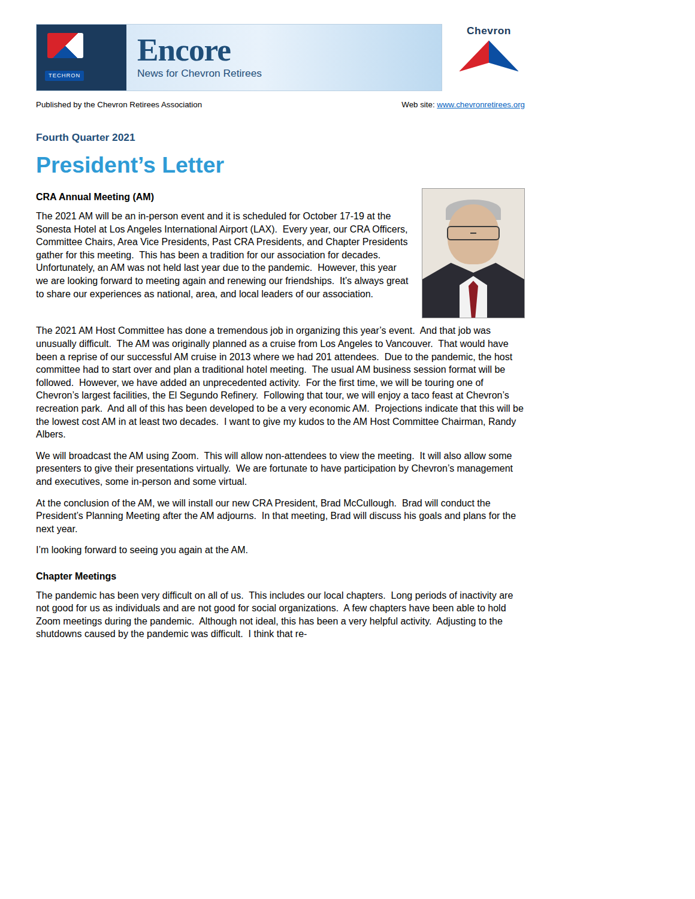Encore
News for Chevron Retirees
Chevron
Published by the Chevron Retirees Association Web site: www.chevronretirees.org
Fourth Quarter 2021
President’s Letter
CRA Annual Meeting (AM)
The 2021 AM will be an in-person event and it is scheduled for October 17-19 at the Sonesta Hotel at Los Angeles International Airport (LAX). Every year, our CRA Officers, Committee Chairs, Area Vice Presidents, Past CRA Presidents, and Chapter Presidents gather for this meeting. This has been a tradition for our association for decades. Unfortunately, an AM was not held last year due to the pandemic. However, this year we are looking forward to meeting again and renewing our friendships. It’s always great to share our experiences as national, area, and local leaders of our association.
The 2021 AM Host Committee has done a tremendous job in organizing this year’s event. And that job was unusually difficult. The AM was originally planned as a cruise from Los Angeles to Vancouver. That would have been a reprise of our successful AM cruise in 2013 where we had 201 attendees. Due to the pandemic, the host committee had to start over and plan a traditional hotel meeting. The usual AM business session format will be followed. However, we have added an unprecedented activity. For the first time, we will be touring one of Chevron’s largest facilities, the El Segundo Refinery. Following that tour, we will enjoy a taco feast at Chevron’s recreation park. And all of this has been developed to be a very economic AM. Projections indicate that this will be the lowest cost AM in at least two decades. I want to give my kudos to the AM Host Committee Chairman, Randy Albers.
We will broadcast the AM using Zoom. This will allow non-attendees to view the meeting. It will also allow some presenters to give their presentations virtually. We are fortunate to have participation by Chevron’s management and executives, some in-person and some virtual.
At the conclusion of the AM, we will install our new CRA President, Brad McCullough. Brad will conduct the President’s Planning Meeting after the AM adjourns. In that meeting, Brad will discuss his goals and plans for the next year.
I’m looking forward to seeing you again at the AM.
Chapter Meetings
The pandemic has been very difficult on all of us. This includes our local chapters. Long periods of inactivity are not good for us as individuals and are not good for social organizations. A few chapters have been able to hold Zoom meetings during the pandemic. Although not ideal, this has been a very helpful activity. Adjusting to the shutdowns caused by the pandemic was difficult. I think that re-